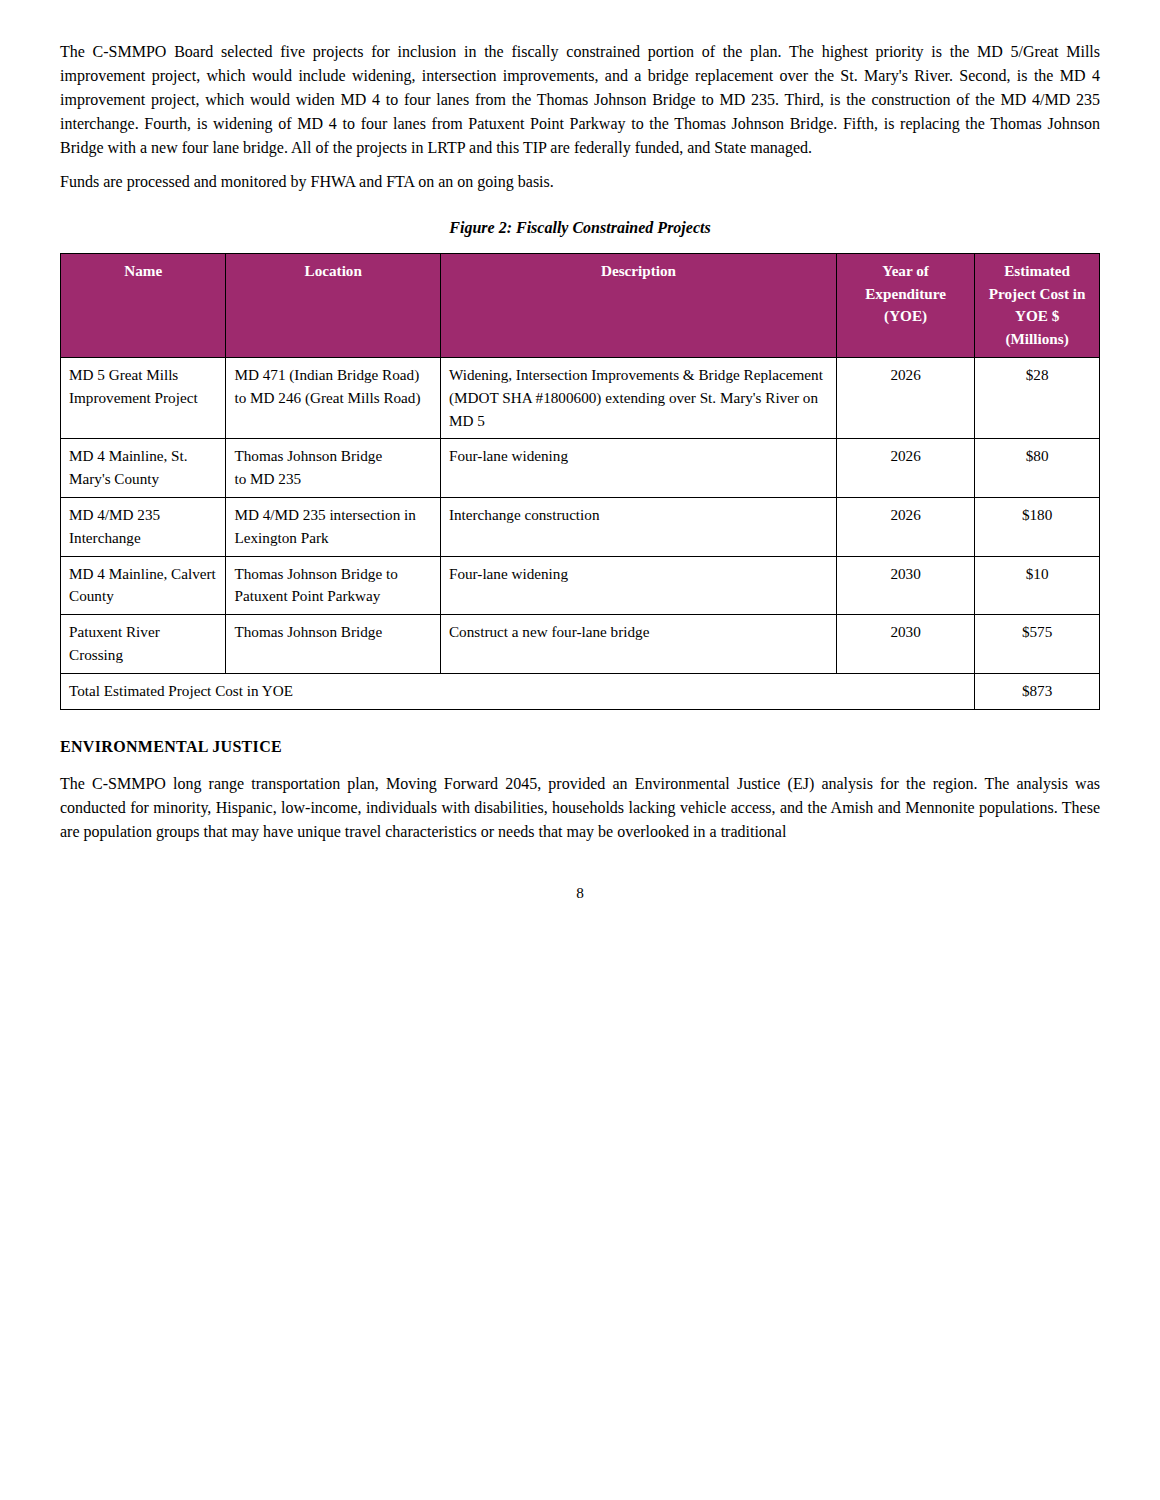The C-SMMPO Board selected five projects for inclusion in the fiscally constrained portion of the plan. The highest priority is the MD 5/Great Mills improvement project, which would include widening, intersection improvements, and a bridge replacement over the St. Mary's River. Second, is the MD 4 improvement project, which would widen MD 4 to four lanes from the Thomas Johnson Bridge to MD 235. Third, is the construction of the MD 4/MD 235 interchange. Fourth, is widening of MD 4 to four lanes from Patuxent Point Parkway to the Thomas Johnson Bridge. Fifth, is replacing the Thomas Johnson Bridge with a new four lane bridge. All of the projects in LRTP and this TIP are federally funded, and State managed.
Funds are processed and monitored by FHWA and FTA on an on going basis.
Figure 2: Fiscally Constrained Projects
| Name | Location | Description | Year of Expenditure (YOE) | Estimated Project Cost in YOE $ (Millions) |
| --- | --- | --- | --- | --- |
| MD 5 Great Mills Improvement Project | MD 471 (Indian Bridge Road) to MD 246 (Great Mills Road) | Widening, Intersection Improvements & Bridge Replacement (MDOT SHA #1800600) extending over St. Mary's River on MD 5 | 2026 | $28 |
| MD 4 Mainline, St. Mary's County | Thomas Johnson Bridge to MD 235 | Four-lane widening | 2026 | $80 |
| MD 4/MD 235 Interchange | MD 4/MD 235 intersection in Lexington Park | Interchange construction | 2026 | $180 |
| MD 4 Mainline, Calvert County | Thomas Johnson Bridge to Patuxent Point Parkway | Four-lane widening | 2030 | $10 |
| Patuxent River Crossing | Thomas Johnson Bridge | Construct a new four-lane bridge | 2030 | $575 |
| Total Estimated Project Cost in YOE | $873 |
ENVIRONMENTAL JUSTICE
The C-SMMPO long range transportation plan, Moving Forward 2045, provided an Environmental Justice (EJ) analysis for the region. The analysis was conducted for minority, Hispanic, low-income, individuals with disabilities, households lacking vehicle access, and the Amish and Mennonite populations. These are population groups that may have unique travel characteristics or needs that may be overlooked in a traditional
8